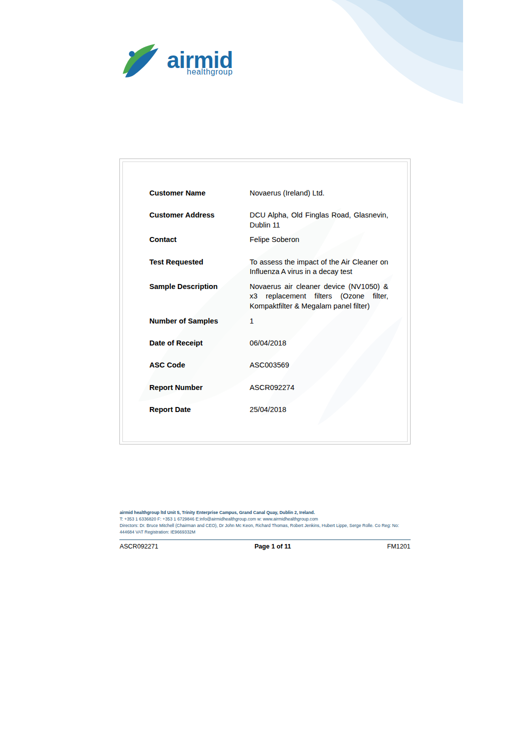airmid
healthgroup
| Customer Name | Novaerus (Ireland) Ltd. |
| Customer Address | DCU Alpha, Old Finglas Road, Glasnevin, Dublin 11 |
| Contact | Felipe Soberon |
| Test Requested | To assess the impact of the Air Cleaner on Influenza A virus in a decay test |
| Sample Description | Novaerus air cleaner device (NV1050) & x3 replacement filters (Ozone filter, Kompaktfilter & Megalam panel filter) |
| Number of Samples | 1 |
| Date of Receipt | 06/04/2018 |
| ASC Code | ASC003569 |
| Report Number | ASCR092274 |
| Report Date | 25/04/2018 |
airmid healthgroup ltd Unit 5, Trinity Enterprise Campus, Grand Canal Quay, Dublin 2, Ireland.
T: +353 1 6336820 F: +353 1 6729846 E:info@airmidhealthgroup.com w: www.airmidhealthgroup.com
Directors: Dr. Bruce Mitchell (Chairman and CEO), Dr John Mc Keon, Richard Thomas, Robert Jenkins, Hubert Lippe, Serge Rolle. Co Reg: No: 444684 VAT Registration: IE9669332M
ASCR092271
Page 1 of 11
FM1201